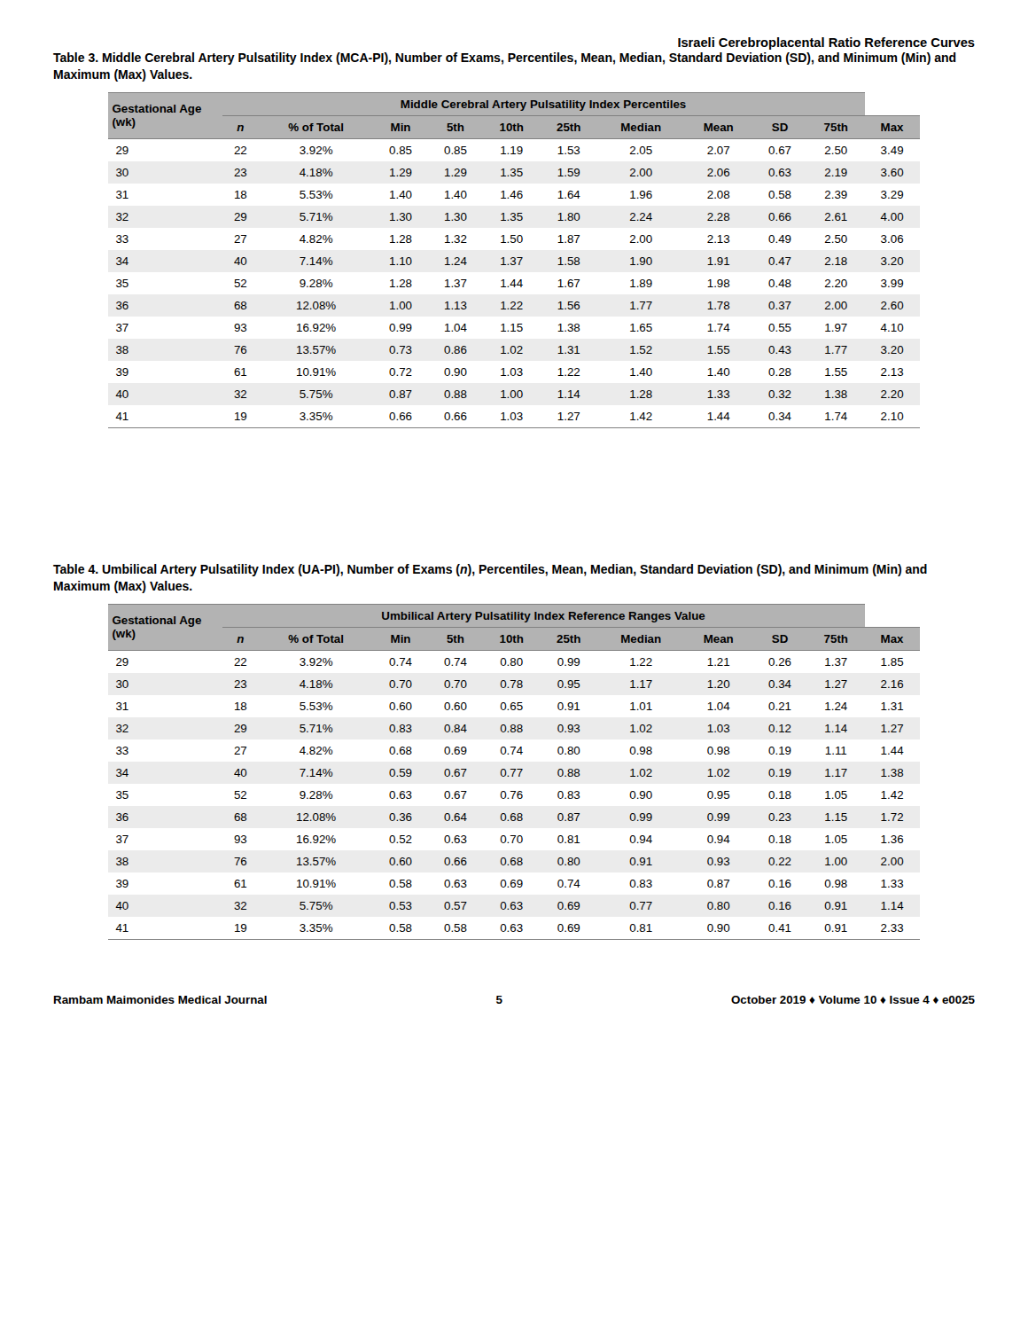Israeli Cerebroplacental Ratio Reference Curves
Table 3. Middle Cerebral Artery Pulsatility Index (MCA-PI), Number of Exams, Percentiles, Mean, Median, Standard Deviation (SD), and Minimum (Min) and Maximum (Max) Values.
| Gestational Age (wk) | Middle Cerebral Artery Pulsatility Index Percentiles |
| --- | --- |
| n | % of Total | Min | 5th | 10th | 25th | Median | Mean | SD | 75th | Max |
| 29 | 22 | 3.92% | 0.85 | 0.85 | 1.19 | 1.53 | 2.05 | 2.07 | 0.67 | 2.50 | 3.49 |
| 30 | 23 | 4.18% | 1.29 | 1.29 | 1.35 | 1.59 | 2.00 | 2.06 | 0.63 | 2.19 | 3.60 |
| 31 | 18 | 5.53% | 1.40 | 1.40 | 1.46 | 1.64 | 1.96 | 2.08 | 0.58 | 2.39 | 3.29 |
| 32 | 29 | 5.71% | 1.30 | 1.30 | 1.35 | 1.80 | 2.24 | 2.28 | 0.66 | 2.61 | 4.00 |
| 33 | 27 | 4.82% | 1.28 | 1.32 | 1.50 | 1.87 | 2.00 | 2.13 | 0.49 | 2.50 | 3.06 |
| 34 | 40 | 7.14% | 1.10 | 1.24 | 1.37 | 1.58 | 1.90 | 1.91 | 0.47 | 2.18 | 3.20 |
| 35 | 52 | 9.28% | 1.28 | 1.37 | 1.44 | 1.67 | 1.89 | 1.98 | 0.48 | 2.20 | 3.99 |
| 36 | 68 | 12.08% | 1.00 | 1.13 | 1.22 | 1.56 | 1.77 | 1.78 | 0.37 | 2.00 | 2.60 |
| 37 | 93 | 16.92% | 0.99 | 1.04 | 1.15 | 1.38 | 1.65 | 1.74 | 0.55 | 1.97 | 4.10 |
| 38 | 76 | 13.57% | 0.73 | 0.86 | 1.02 | 1.31 | 1.52 | 1.55 | 0.43 | 1.77 | 3.20 |
| 39 | 61 | 10.91% | 0.72 | 0.90 | 1.03 | 1.22 | 1.40 | 1.40 | 0.28 | 1.55 | 2.13 |
| 40 | 32 | 5.75% | 0.87 | 0.88 | 1.00 | 1.14 | 1.28 | 1.33 | 0.32 | 1.38 | 2.20 |
| 41 | 19 | 3.35% | 0.66 | 0.66 | 1.03 | 1.27 | 1.42 | 1.44 | 0.34 | 1.74 | 2.10 |
Table 4. Umbilical Artery Pulsatility Index (UA-PI), Number of Exams (n), Percentiles, Mean, Median, Standard Deviation (SD), and Minimum (Min) and Maximum (Max) Values.
| Gestational Age (wk) | Umbilical Artery Pulsatility Index Reference Ranges Value |
| --- | --- |
| n | % of Total | Min | 5th | 10th | 25th | Median | Mean | SD | 75th | Max |
| 29 | 22 | 3.92% | 0.74 | 0.74 | 0.80 | 0.99 | 1.22 | 1.21 | 0.26 | 1.37 | 1.85 |
| 30 | 23 | 4.18% | 0.70 | 0.70 | 0.78 | 0.95 | 1.17 | 1.20 | 0.34 | 1.27 | 2.16 |
| 31 | 18 | 5.53% | 0.60 | 0.60 | 0.65 | 0.91 | 1.01 | 1.04 | 0.21 | 1.24 | 1.31 |
| 32 | 29 | 5.71% | 0.83 | 0.84 | 0.88 | 0.93 | 1.02 | 1.03 | 0.12 | 1.14 | 1.27 |
| 33 | 27 | 4.82% | 0.68 | 0.69 | 0.74 | 0.80 | 0.98 | 0.98 | 0.19 | 1.11 | 1.44 |
| 34 | 40 | 7.14% | 0.59 | 0.67 | 0.77 | 0.88 | 1.02 | 1.02 | 0.19 | 1.17 | 1.38 |
| 35 | 52 | 9.28% | 0.63 | 0.67 | 0.76 | 0.83 | 0.90 | 0.95 | 0.18 | 1.05 | 1.42 |
| 36 | 68 | 12.08% | 0.36 | 0.64 | 0.68 | 0.87 | 0.99 | 0.99 | 0.23 | 1.15 | 1.72 |
| 37 | 93 | 16.92% | 0.52 | 0.63 | 0.70 | 0.81 | 0.94 | 0.94 | 0.18 | 1.05 | 1.36 |
| 38 | 76 | 13.57% | 0.60 | 0.66 | 0.68 | 0.80 | 0.91 | 0.93 | 0.22 | 1.00 | 2.00 |
| 39 | 61 | 10.91% | 0.58 | 0.63 | 0.69 | 0.74 | 0.83 | 0.87 | 0.16 | 0.98 | 1.33 |
| 40 | 32 | 5.75% | 0.53 | 0.57 | 0.63 | 0.69 | 0.77 | 0.80 | 0.16 | 0.91 | 1.14 |
| 41 | 19 | 3.35% | 0.58 | 0.58 | 0.63 | 0.69 | 0.81 | 0.90 | 0.41 | 0.91 | 2.33 |
Rambam Maimonides Medical Journal 5 October 2019 ♦ Volume 10 ♦ Issue 4 ♦ e0025